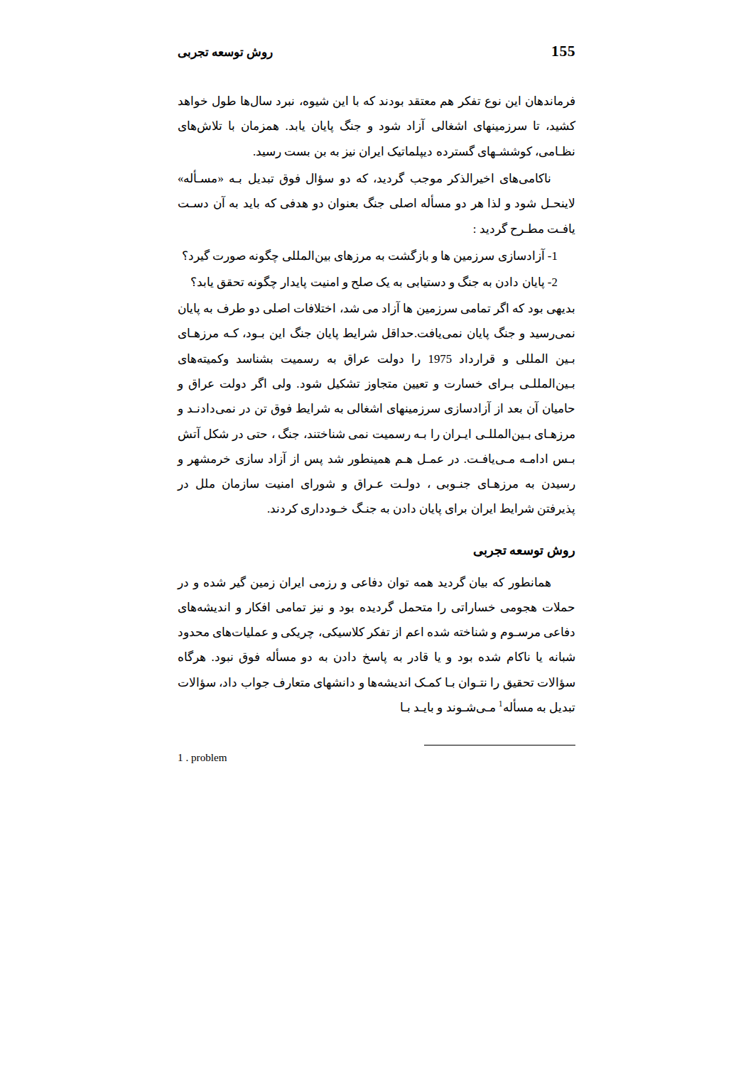155 روش توسعه تجربی
فرماندهان این نوع تفکر هم معتقد بودند که با این شیوه، نبرد سال‌ها طول خواهد کشید، تا سرزمینهای اشغالی آزاد شود و جنگ پایان یابد. همزمان با تلاش‌های نظـامی، کوششـهای گسترده دیپلماتیک ایران نیز به بن بست رسید.
ناکامی‌های اخیرالذکر موجب گردید، که دو سؤال فوق تبدیل بـه «مسـأله» لاینحـل شود و لذا هر دو مسأله اصلی جنگ بعنوان دو هدفی که باید به آن دسـت یافـت مطـرح گردید :
1- آزادسازی سرزمین ها و بازگشت به مرزهای بین‌المللی چگونه صورت گیرد؟
2- پایان دادن به جنگ و دستیابی به یک صلح و امنیت پایدار چگونه تحقق یابد؟
بدیهی بود که اگر تمامی سرزمین ها آزاد می شد، اختلافات اصلی دو طرف به پایان نمی‌رسید و جنگ پایان نمی‌یافت.حداقل شرایط پایان جنگ این بـود، کـه مرزهـای بـین المللی و قرارداد 1975 را دولت عراق به رسمیت بشناسد وکمیته‌های بـین‌المللـی بـرای خسارت و تعیین متجاوز تشکیل شود. ولی اگر دولت عراق و حامیان آن بعد از آزادسازی سرزمینهای اشغالی به شرایط فوق تن در نمی‌دادنـد و مرزهـای بـین‌المللـی ایـران را بـه رسمیت نمی شناختند، جنگ ، حتی در شکل آتش بـس ادامـه مـی‌یافـت. در عمـل هـم همینطور شد پس از آزاد سازی خرمشهر و رسیدن به مرزهـای جنـوبی ، دولـت عـراق و شورای امنیت سازمان ملل در پذیرفتن شرایط ایران برای پایان دادن به جنـگ خـودداری کردند.
روش توسعه تجربی
همانطور که بیان گردید همه توان دفاعی و رزمی ایران زمین گیر شده و در حملات هجومی خساراتی را متحمل گردیده بود و نیز تمامی افکار و اندیشه‌های دفاعی مرسـوم و شناخته شده اعم از تفکر کلاسیکی، چریکی و عملیات‌های محدود شبانه یا ناکام شده بود و یا قادر به پاسخ دادن به دو مسأله فوق نبود. هرگاه سؤالات تحقیق را نتـوان بـا کمـک اندیشه‌ها و دانشهای متعارف جواب داد، سؤالات تبدیل به مسأله1 مـی‌شـوند و بایـد بـا
1 . problem